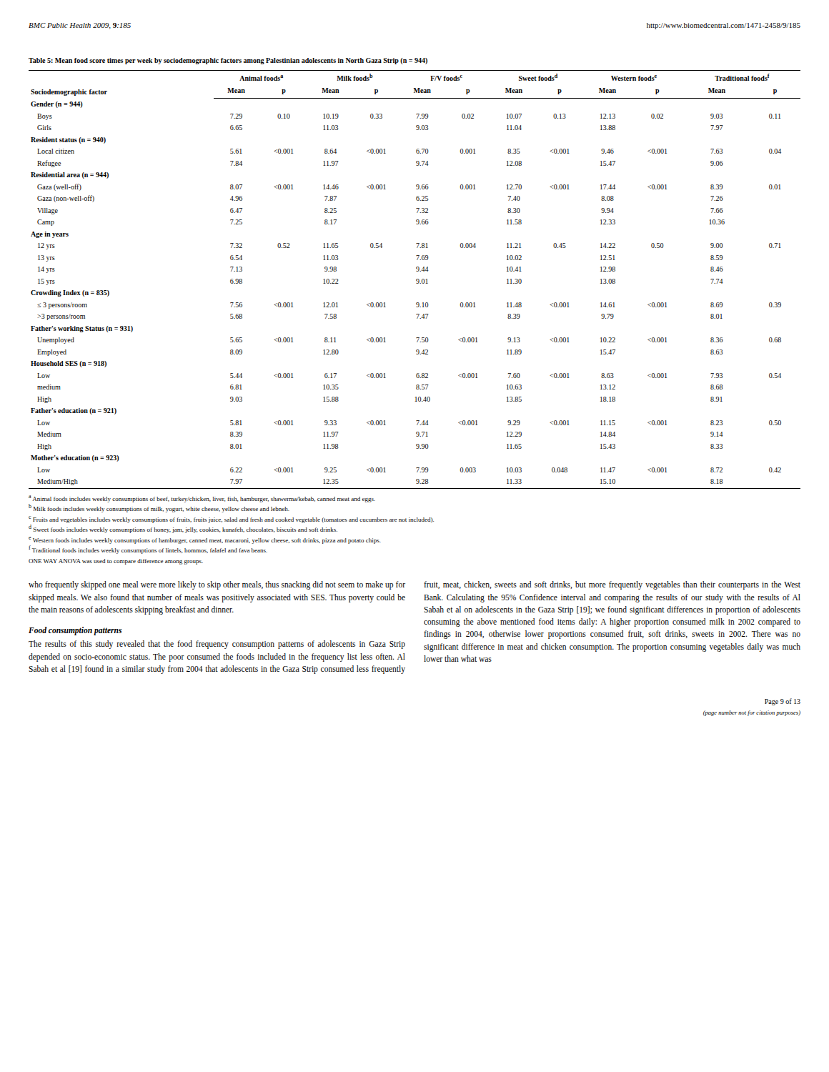BMC Public Health 2009, 9:185
http://www.biomedcentral.com/1471-2458/9/185
Table 5: Mean food score times per week by sociodemographic factors among Palestinian adolescents in North Gaza Strip (n = 944)
| Sociodemographic factor | Animal foods a | Milk foods b | F/V foods c | Sweet foods d | Western foods e | Traditional foods f |
| --- | --- | --- | --- | --- | --- | --- |
| Mean | p | Mean | p | Mean | p | Mean | p | Mean | p | Mean | p |
| Gender (n = 944) |
| Boys | 7.29 | 0.10 | 10.19 | 0.33 | 7.99 | 0.02 | 10.07 | 0.13 | 12.13 | 0.02 | 9.03 | 0.11 |
| Girls | 6.65 | | 11.03 | | 9.03 | | 11.04 | | 13.88 | | 7.97 | |
| Resident status (n = 940) |
| Local citizen | 5.61 | <0.001 | 8.64 | <0.001 | 6.70 | 0.001 | 8.35 | <0.001 | 9.46 | <0.001 | 7.63 | 0.04 |
| Refugee | 7.84 | | 11.97 | | 9.74 | | 12.08 | | 15.47 | | 9.06 | |
| Residential area (n = 944) |
| Gaza (well-off) | 8.07 | <0.001 | 14.46 | <0.001 | 9.66 | 0.001 | 12.70 | <0.001 | 17.44 | <0.001 | 8.39 | 0.01 |
| Gaza (non-well-off) | 4.96 | | 7.87 | | 6.25 | | 7.40 | | 8.08 | | 7.26 | |
| Village | 6.47 | | 8.25 | | 7.32 | | 8.30 | | 9.94 | | 7.66 | |
| Camp | 7.25 | | 8.17 | | 9.66 | | 11.58 | | 12.33 | | 10.36 | |
| Age in years |
| 12 yrs | 7.32 | 0.52 | 11.65 | 0.54 | 7.81 | 0.004 | 11.21 | 0.45 | 14.22 | 0.50 | 9.00 | 0.71 |
| 13 yrs | 6.54 | | 11.03 | | 7.69 | | 10.02 | | 12.51 | | 8.59 | |
| 14 yrs | 7.13 | | 9.98 | | 9.44 | | 10.41 | | 12.98 | | 8.46 | |
| 15 yrs | 6.98 | | 10.22 | | 9.01 | | 11.30 | | 13.08 | | 7.74 | |
| Crowding Index (n = 835) |
| ≤ 3 persons/room | 7.56 | <0.001 | 12.01 | <0.001 | 9.10 | 0.001 | 11.48 | <0.001 | 14.61 | <0.001 | 8.69 | 0.39 |
| >3 persons/room | 5.68 | | 7.58 | | 7.47 | | 8.39 | | 9.79 | | 8.01 | |
| Father's working Status (n = 931) |
| Unemployed | 5.65 | <0.001 | 8.11 | <0.001 | 7.50 | <0.001 | 9.13 | <0.001 | 10.22 | <0.001 | 8.36 | 0.68 |
| Employed | 8.09 | | 12.80 | | 9.42 | | 11.89 | | 15.47 | | 8.63 | |
| Household SES (n = 918) |
| Low | 5.44 | <0.001 | 6.17 | <0.001 | 6.82 | <0.001 | 7.60 | <0.001 | 8.63 | <0.001 | 7.93 | 0.54 |
| medium | 6.81 | | 10.35 | | 8.57 | | 10.63 | | 13.12 | | 8.68 | |
| High | 9.03 | | 15.88 | | 10.40 | | 13.85 | | 18.18 | | 8.91 | |
| Father's education (n = 921) |
| Low | 5.81 | <0.001 | 9.33 | <0.001 | 7.44 | <0.001 | 9.29 | <0.001 | 11.15 | <0.001 | 8.23 | 0.50 |
| Medium | 8.39 | | 11.97 | | 9.71 | | 12.29 | | 14.84 | | 9.14 | |
| High | 8.01 | | 11.98 | | 9.90 | | 11.65 | | 15.43 | | 8.33 | |
| Mother's education (n = 923) |
| Low | 6.22 | <0.001 | 9.25 | <0.001 | 7.99 | 0.003 | 10.03 | 0.048 | 11.47 | <0.001 | 8.72 | 0.42 |
| Medium/High | 7.97 | | 12.35 | | 9.28 | | 11.33 | | 15.10 | | 8.18 | |
a Animal foods includes weekly consumptions of beef, turkey/chicken, liver, fish, hamburger, shawerma/kebab, canned meat and eggs.
b Milk foods includes weekly consumptions of milk, yogurt, white cheese, yellow cheese and lebneh.
c Fruits and vegetables includes weekly consumptions of fruits, fruits juice, salad and fresh and cooked vegetable (tomatoes and cucumbers are not included).
d Sweet foods includes weekly consumptions of honey, jam, jelly, cookies, kunafeh, chocolates, biscuits and soft drinks.
e Western foods includes weekly consumptions of hamburger, canned meat, macaroni, yellow cheese, soft drinks, pizza and potato chips.
f Traditional foods includes weekly consumptions of lintels, hommos, falafel and fava beans.
ONE WAY ANOVA was used to compare difference among groups.
who frequently skipped one meal were more likely to skip other meals, thus snacking did not seem to make up for skipped meals. We also found that number of meals was positively associated with SES. Thus poverty could be the main reasons of adolescents skipping breakfast and dinner.
Food consumption patterns
The results of this study revealed that the food frequency consumption patterns of adolescents in Gaza Strip depended on socio-economic status. The poor consumed the foods included in the frequency list less often. Al Sabah et al [19] found in a similar study from 2004 that adolescents in the Gaza Strip consumed less frequently fruit, meat, chicken, sweets and soft drinks, but more frequently vegetables than their counterparts in the West Bank. Calculating the 95% Confidence interval and comparing the results of our study with the results of Al Sabah et al on adolescents in the Gaza Strip [19]; we found significant differences in proportion of adolescents consuming the above mentioned food items daily: A higher proportion consumed milk in 2002 compared to findings in 2004, otherwise lower proportions consumed fruit, soft drinks, sweets in 2002. There was no significant difference in meat and chicken consumption. The proportion consuming vegetables daily was much lower than what was
Page 9 of 13
(page number not for citation purposes)